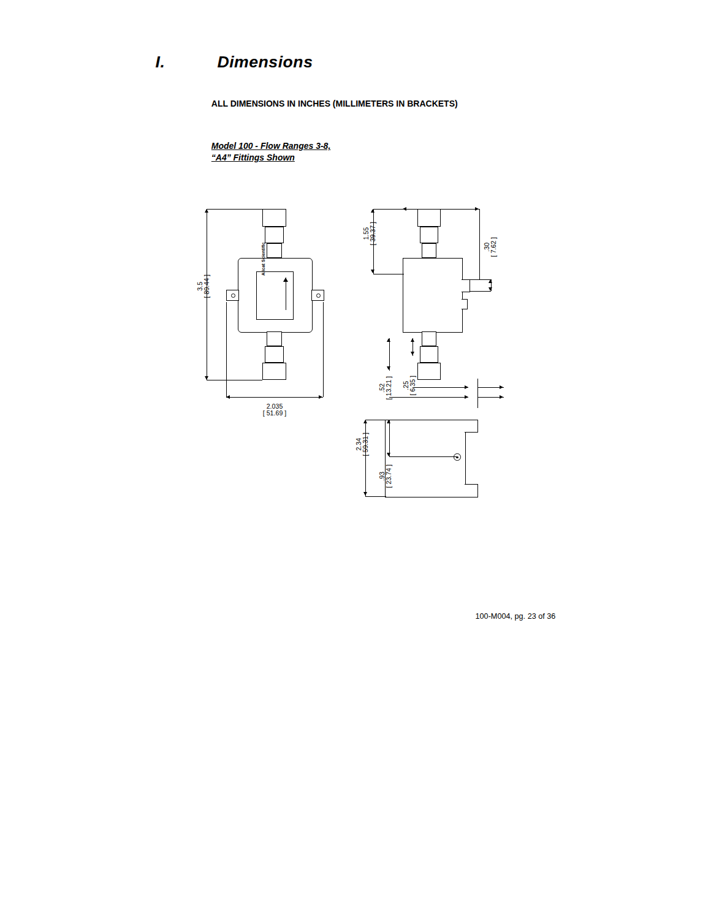I. Dimensions
ALL DIMENSIONS IN INCHES (MILLIMETERS IN BRACKETS)
Model 100 - Flow Ranges 3-8,
“A4” Fittings Shown
Alicat Scientific
3.5
[ 89.44 ]
2.035
[ 51.69 ]
1.55
[ 39.37 ]
.30
[ 7.62 ]
.52
[ 13.21 ]
.25
[ 6.35 ]
2.34
[ 59.31 ]
.93
[ 23.74 ]
100-M004, pg. 23 of 36